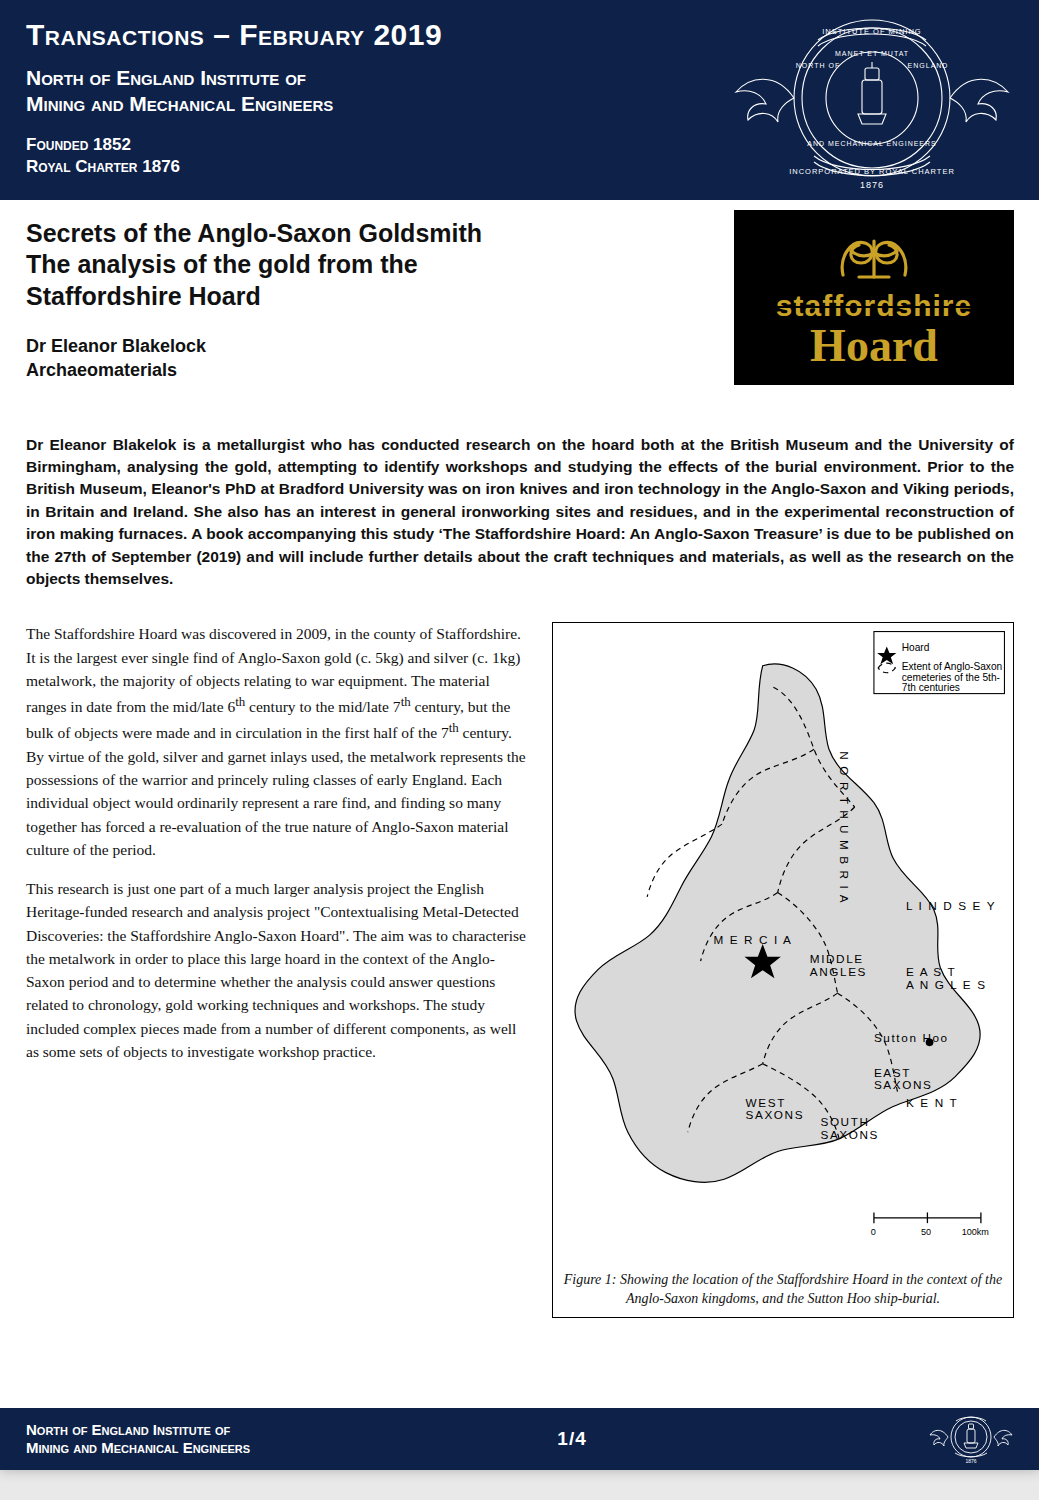Transactions – February 2019
North of England Institute of
Mining and Mechanical Engineers
Founded 1852
Royal Charter 1876
INSTITUTE OF MINING INCORPORATED BY ROYAL CHARTER 1876 MANET ET MUTAT AND MECHANICAL ENGINEERS NORTH OF ENGLAND
Secrets of the Anglo-Saxon Goldsmith
The analysis of the gold from the
Staffordshire Hoard
Dr Eleanor Blakelock
Archaeomaterials
staffordshire
Hoard
Dr Eleanor Blakelok is a metallurgist who has conducted research on the hoard both at the British Museum and the University of Birmingham, analysing the gold, attempting to identify workshops and studying the effects of the burial environment. Prior to the British Museum, Eleanor's PhD at Bradford University was on iron knives and iron technology in the Anglo-Saxon and Viking periods, in Britain and Ireland. She also has an interest in general ironworking sites and residues, and in the experimental reconstruction of iron making furnaces. A book accompanying this study ‘The Staffordshire Hoard: An Anglo-Saxon Treasure’ is due to be published on the 27th of September (2019) and will include further details about the craft techniques and materials, as well as the research on the objects themselves.
The Staffordshire Hoard was discovered in 2009, in the county of Staffordshire. It is the largest ever single find of Anglo-Saxon gold (c. 5kg) and silver (c. 1kg) metalwork, the majority of objects relating to war equipment. The material ranges in date from the mid/late 6th century to the mid/late 7th century, but the bulk of objects were made and in circulation in the first half of the 7th century. By virtue of the gold, silver and garnet inlays used, the metalwork represents the possessions of the warrior and princely ruling classes of early England. Each individual object would ordinarily represent a rare find, and finding so many together has forced a re-evaluation of the true nature of Anglo-Saxon material culture of the period.
This research is just one part of a much larger analysis project the English Heritage-funded research and analysis project "Contextualising Metal-Detected Discoveries: the Staffordshire Anglo-Saxon Hoard". The aim was to characterise the metalwork in order to place this large hoard in the context of the Anglo-Saxon period and to determine whether the analysis could answer questions related to chronology, gold working techniques and workshops. The study included complex pieces made from a number of different components, as well as some sets of objects to investigate workshop practice.
Hoard Extent of Anglo-Saxon cemeteries of the 5th- 7th centuries N O R T H U M B R I A M E R C I A L I N D S E Y E A S T A N G L E S MIDDLE ANGLES Sutton Hoo EAST SAXONS K E N T WEST SAXONS SOUTH SAXONS 0 50 100km
Figure 1: Showing the location of the Staffordshire Hoard in the context of the Anglo-Saxon kingdoms, and the Sutton Hoo ship-burial.
North of England Institute of
Mining and Mechanical Engineers
1/4
1876